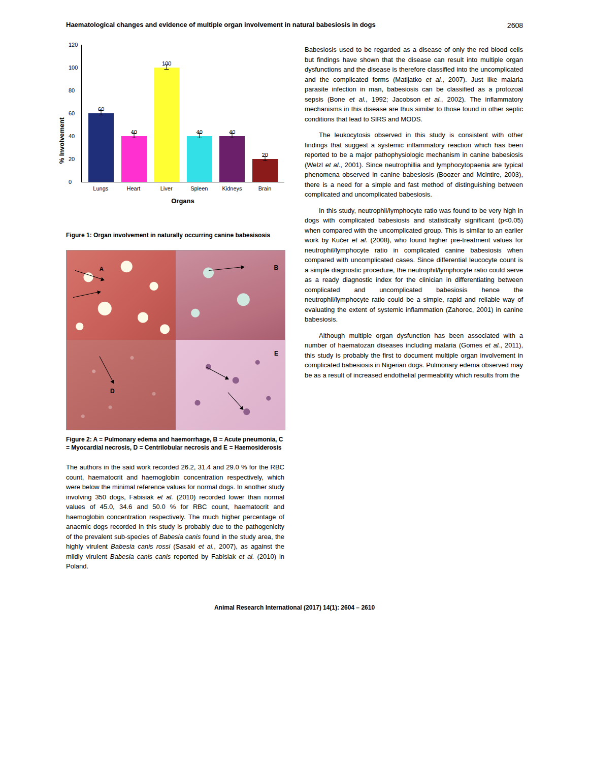2608
Haematological changes and evidence of multiple organ involvement in natural babesiosis in dogs
% Involvement
120 100 80 60 40 20 0
60
40
100
40
40
20
Lungs Heart Liver Spleen Kidneys Brain
Organs
Figure 1: Organ involvement in naturally occurring canine babesisosis
A
B
D
E
Figure 2: A = Pulmonary edema and haemorrhage, B = Acute pneumonia, C = Myocardial necrosis, D = Centrilobular necrosis and E = Haemosiderosis
The authors in the said work recorded 26.2, 31.4 and 29.0 % for the RBC count, haematocrit and haemoglobin concentration respectively, which were below the minimal reference values for normal dogs. In another study involving 350 dogs, Fabisiak et al. (2010) recorded lower than normal values of 45.0, 34.6 and 50.0 % for RBC count, haematocrit and haemoglobin concentration respectively. The much higher percentage of anaemic dogs recorded in this study is probably due to the pathogenicity of the prevalent sub-species of Babesia canis found in the study area, the highly virulent Babesia canis rossi (Sasaki et al., 2007), as against the mildly virulent Babesia canis canis reported by Fabisiak et al. (2010) in Poland.
Babesiosis used to be regarded as a disease of only the red blood cells but findings have shown that the disease can result into multiple organ dysfunctions and the disease is therefore classified into the uncomplicated and the complicated forms (Matijatko et al., 2007). Just like malaria parasite infection in man, babesiosis can be classified as a protozoal sepsis (Bone et al., 1992; Jacobson et al., 2002). The inflammatory mechanisms in this disease are thus similar to those found in other septic conditions that lead to SIRS and MODS.
The leukocytosis observed in this study is consistent with other findings that suggest a systemic inflammatory reaction which has been reported to be a major pathophysiologic mechanism in canine babesiosis (Welzl et al., 2001). Since neutrophillia and lymphocytopaenia are typical phenomena observed in canine babesiosis (Boozer and Mcintire, 2003), there is a need for a simple and fast method of distinguishing between complicated and uncomplicated babesiosis.
In this study, neutrophil/lymphocyte ratio was found to be very high in dogs with complicated babesiosis and statistically significant (p<0.05) when compared with the uncomplicated group. This is similar to an earlier work by Kučer et al. (2008), who found higher pre-treatment values for neutrophil/lymphocyte ratio in complicated canine babesiosis when compared with uncomplicated cases. Since differential leucocyte count is a simple diagnostic procedure, the neutrophil/lymphocyte ratio could serve as a ready diagnostic index for the clinician in differentiating between complicated and uncomplicated babesiosis hence the neutrophil/lymphocyte ratio could be a simple, rapid and reliable way of evaluating the extent of systemic inflammation (Zahorec, 2001) in canine babesiosis.
Although multiple organ dysfunction has been associated with a number of haematozan diseases including malaria (Gomes et al., 2011), this study is probably the first to document multiple organ involvement in complicated babesiosis in Nigerian dogs. Pulmonary edema observed may be as a result of increased endothelial permeability which results from the
Animal Research International (2017) 14(1): 2604 – 2610